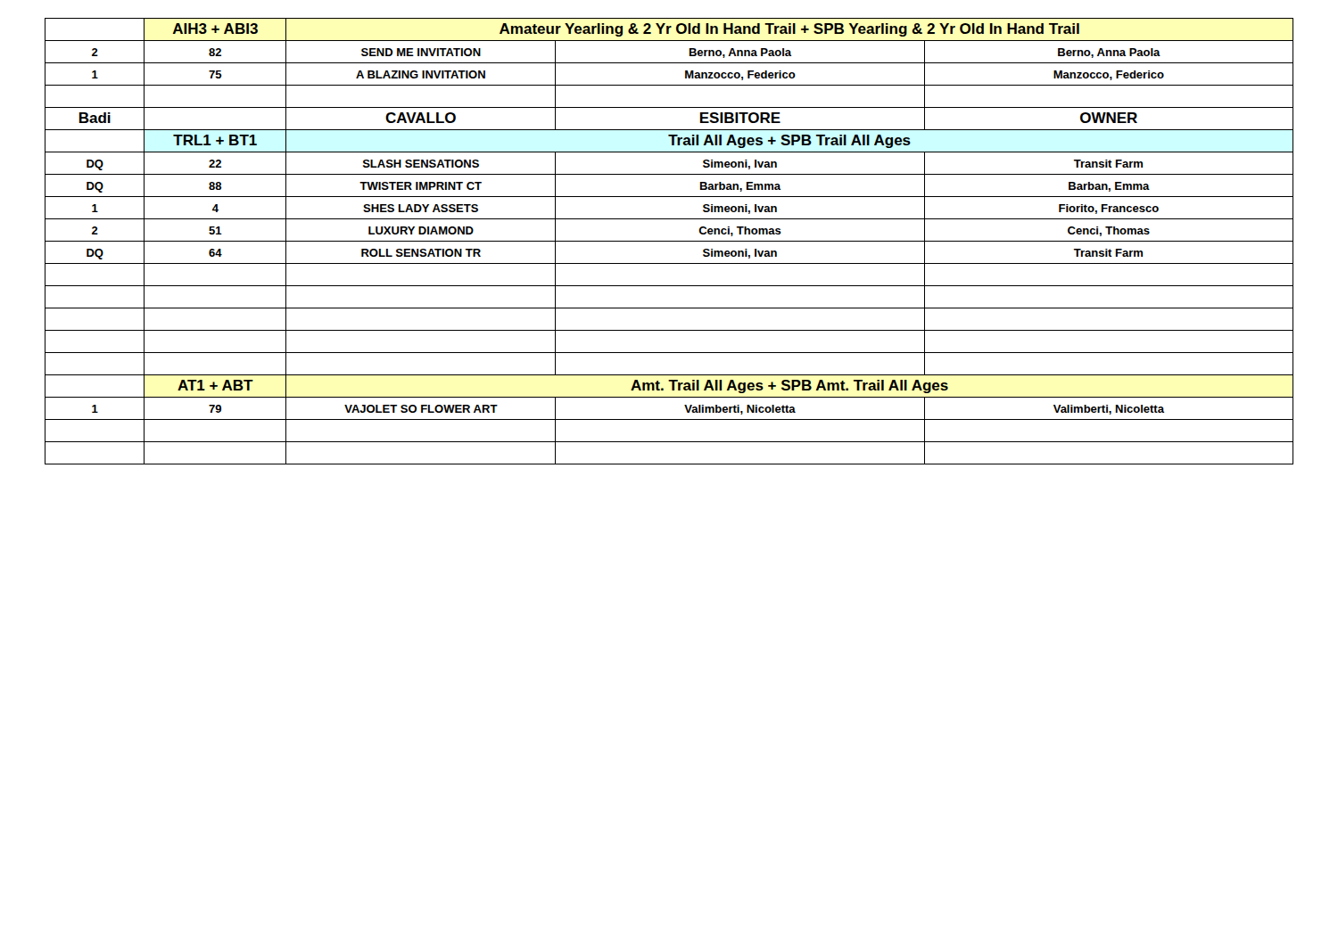| | AIH3 + ABI3 | Amateur Yearling & 2 Yr Old In Hand Trail + SPB Yearling & 2 Yr Old In Hand Trail |
| 2 | 82 | SEND ME INVITATION | Berno, Anna Paola | Berno, Anna Paola |
| 1 | 75 | A BLAZING INVITATION | Manzocco, Federico | Manzocco, Federico |
| Badi | | CAVALLO | ESIBITORE | OWNER |
| | TRL1 + BT1 | Trail All Ages + SPB Trail All Ages |
| DQ | 22 | SLASH SENSATIONS | Simeoni, Ivan | Transit Farm |
| DQ | 88 | TWISTER IMPRINT CT | Barban, Emma | Barban, Emma |
| 1 | 4 | SHES LADY ASSETS | Simeoni, Ivan | Fiorito, Francesco |
| 2 | 51 | LUXURY DIAMOND | Cenci, Thomas | Cenci, Thomas |
| DQ | 64 | ROLL SENSATION TR | Simeoni, Ivan | Transit Farm |
| | AT1 + ABT | Amt. Trail All Ages + SPB Amt. Trail All Ages |
| 1 | 79 | VAJOLET SO FLOWER ART | Valimberti, Nicoletta | Valimberti, Nicoletta |